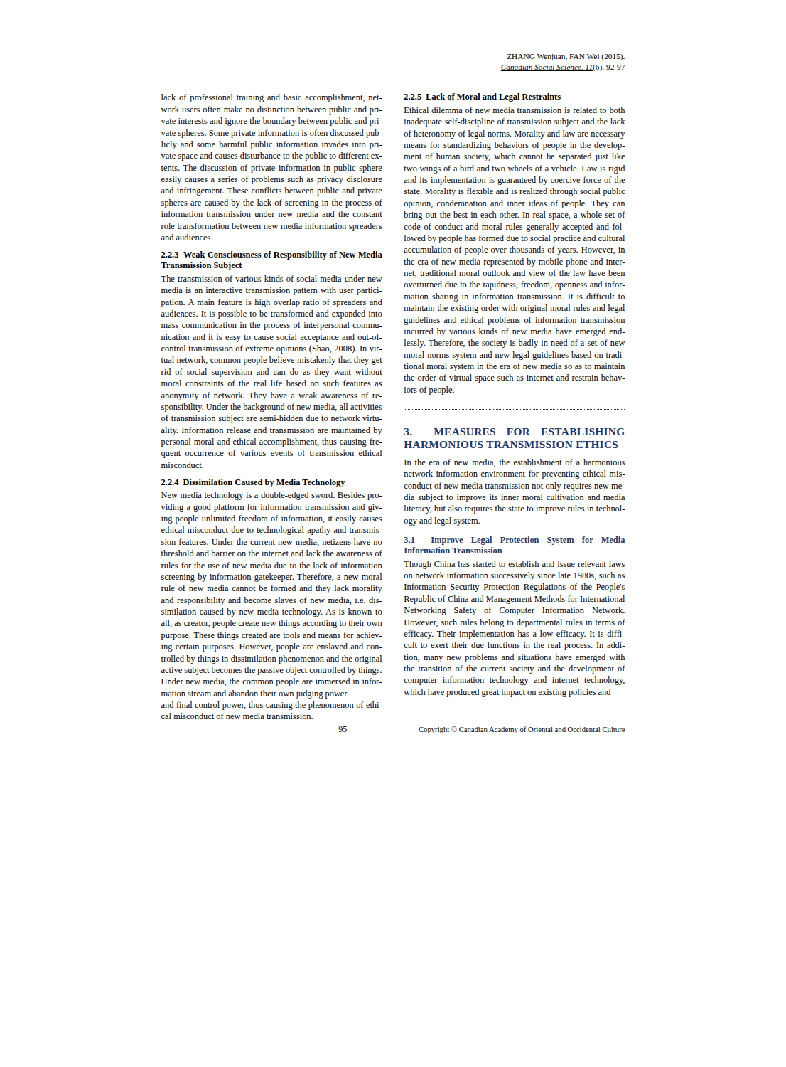ZHANG Wenjuan, FAN Wei (2015).
Canadian Social Science, 11(6), 92-97
lack of professional training and basic accomplishment, network users often make no distinction between public and private interests and ignore the boundary between public and private spheres. Some private information is often discussed publicly and some harmful public information invades into private space and causes disturbance to the public to different extents. The discussion of private information in public sphere easily causes a series of problems such as privacy disclosure and infringement. These conflicts between public and private spheres are caused by the lack of screening in the process of information transmission under new media and the constant role transformation between new media information spreaders and audiences.
2.2.3 Weak Consciousness of Responsibility of New Media Transmission Subject
The transmission of various kinds of social media under new media is an interactive transmission pattern with user participation. A main feature is high overlap ratio of spreaders and audiences. It is possible to be transformed and expanded into mass communication in the process of interpersonal communication and it is easy to cause social acceptance and out-of-control transmission of extreme opinions (Shao, 2008). In virtual network, common people believe mistakenly that they get rid of social supervision and can do as they want without moral constraints of the real life based on such features as anonymity of network. They have a weak awareness of responsibility. Under the background of new media, all activities of transmission subject are semi-hidden due to network virtuality. Information release and transmission are maintained by personal moral and ethical accomplishment, thus causing frequent occurrence of various events of transmission ethical misconduct.
2.2.4 Dissimilation Caused by Media Technology
New media technology is a double-edged sword. Besides providing a good platform for information transmission and giving people unlimited freedom of information, it easily causes ethical misconduct due to technological apathy and transmission features. Under the current new media, netizens have no threshold and barrier on the internet and lack the awareness of rules for the use of new media due to the lack of information screening by information gatekeeper. Therefore, a new moral rule of new media cannot be formed and they lack morality and responsibility and become slaves of new media, i.e. dissimilation caused by new media technology. As is known to all, as creator, people create new things according to their own purpose. These things created are tools and means for achieving certain purposes. However, people are enslaved and controlled by things in dissimilation phenomenon and the original active subject becomes the passive object controlled by things. Under new media, the common people are immersed in information stream and abandon their own judging power
and final control power, thus causing the phenomenon of ethical misconduct of new media transmission.
2.2.5 Lack of Moral and Legal Restraints
Ethical dilemma of new media transmission is related to both inadequate self-discipline of transmission subject and the lack of heteronomy of legal norms. Morality and law are necessary means for standardizing behaviors of people in the development of human society, which cannot be separated just like two wings of a bird and two wheels of a vehicle. Law is rigid and its implementation is guaranteed by coercive force of the state. Morality is flexible and is realized through social public opinion, condemnation and inner ideas of people. They can bring out the best in each other. In real space, a whole set of code of conduct and moral rules generally accepted and followed by people has formed due to social practice and cultural accumulation of people over thousands of years. However, in the era of new media represented by mobile phone and internet, traditional moral outlook and view of the law have been overturned due to the rapidness, freedom, openness and information sharing in information transmission. It is difficult to maintain the existing order with original moral rules and legal guidelines and ethical problems of information transmission incurred by various kinds of new media have emerged endlessly. Therefore, the society is badly in need of a set of new moral norms system and new legal guidelines based on traditional moral system in the era of new media so as to maintain the order of virtual space such as internet and restrain behaviors of people.
3. MEASURES FOR ESTABLISHING HARMONIOUS TRANSMISSION ETHICS
In the era of new media, the establishment of a harmonious network information environment for preventing ethical misconduct of new media transmission not only requires new media subject to improve its inner moral cultivation and media literacy, but also requires the state to improve rules in technology and legal system.
3.1 Improve Legal Protection System for Media Information Transmission
Though China has started to establish and issue relevant laws on network information successively since late 1980s, such as Information Security Protection Regulations of the People's Republic of China and Management Methods for International Networking Safety of Computer Information Network. However, such rules belong to departmental rules in terms of efficacy. Their implementation has a low efficacy. It is difficult to exert their due functions in the real process. In addition, many new problems and situations have emerged with the transition of the current society and the development of computer information technology and internet technology, which have produced great impact on existing policies and
95 Copyright © Canadian Academy of Oriental and Occidental Culture